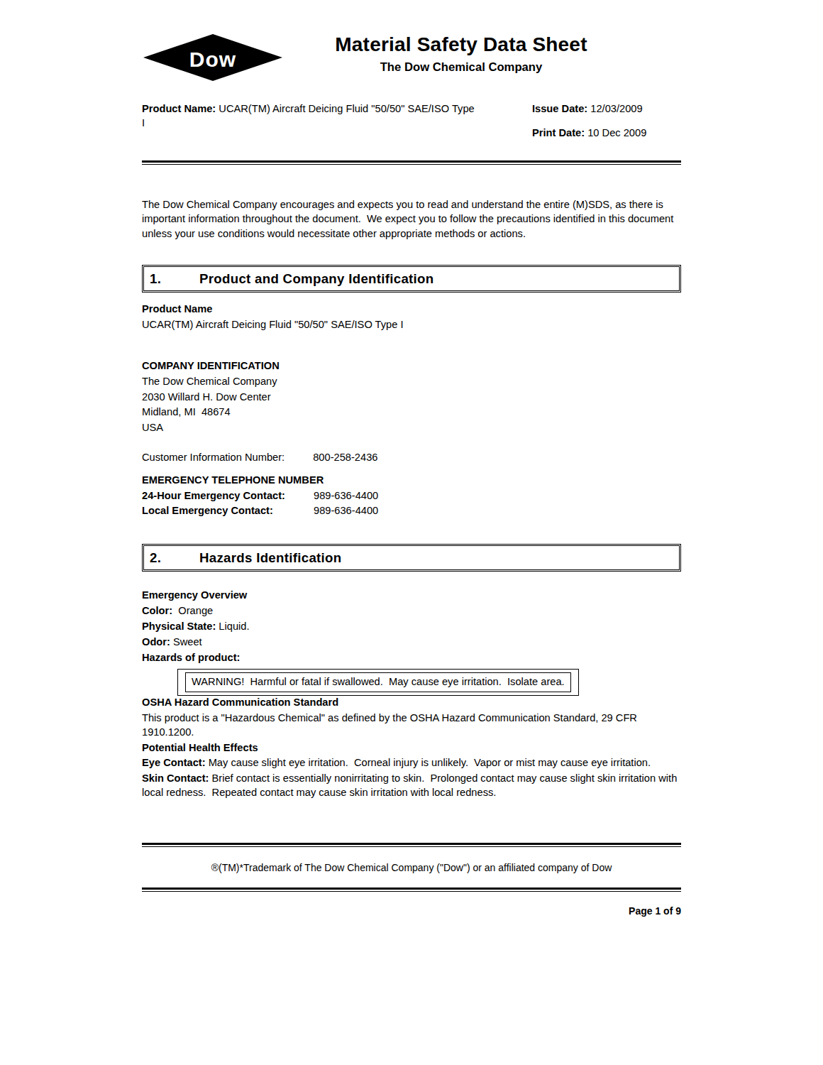Dow ®
Material Safety Data Sheet
The Dow Chemical Company
Product Name: UCAR(TM) Aircraft Deicing Fluid "50/50" SAE/ISO Type I
Issue Date: 12/03/2009
Print Date: 10 Dec 2009
The Dow Chemical Company encourages and expects you to read and understand the entire (M)SDS, as there is important information throughout the document. We expect you to follow the precautions identified in this document unless your use conditions would necessitate other appropriate methods or actions.
1. Product and Company Identification
Product Name
UCAR(TM) Aircraft Deicing Fluid "50/50" SAE/ISO Type I
COMPANY IDENTIFICATION
The Dow Chemical Company
2030 Willard H. Dow Center
Midland, MI 48674
USA
| Customer Information Number: | 800-258-2436 |
EMERGENCY TELEPHONE NUMBER
| 24-Hour Emergency Contact: | 989-636-4400 |
| Local Emergency Contact: | 989-636-4400 |
2. Hazards Identification
Emergency Overview
Color: Orange
Physical State: Liquid.
Odor: Sweet
Hazards of product:
WARNING! Harmful or fatal if swallowed. May cause eye irritation. Isolate area.
OSHA Hazard Communication Standard
This product is a "Hazardous Chemical" as defined by the OSHA Hazard Communication Standard, 29 CFR 1910.1200.
Potential Health Effects
Eye Contact: May cause slight eye irritation. Corneal injury is unlikely. Vapor or mist may cause eye irritation.
Skin Contact: Brief contact is essentially nonirritating to skin. Prolonged contact may cause slight skin irritation with local redness. Repeated contact may cause skin irritation with local redness.
®(TM)*Trademark of The Dow Chemical Company ("Dow") or an affiliated company of Dow
Page 1 of 9